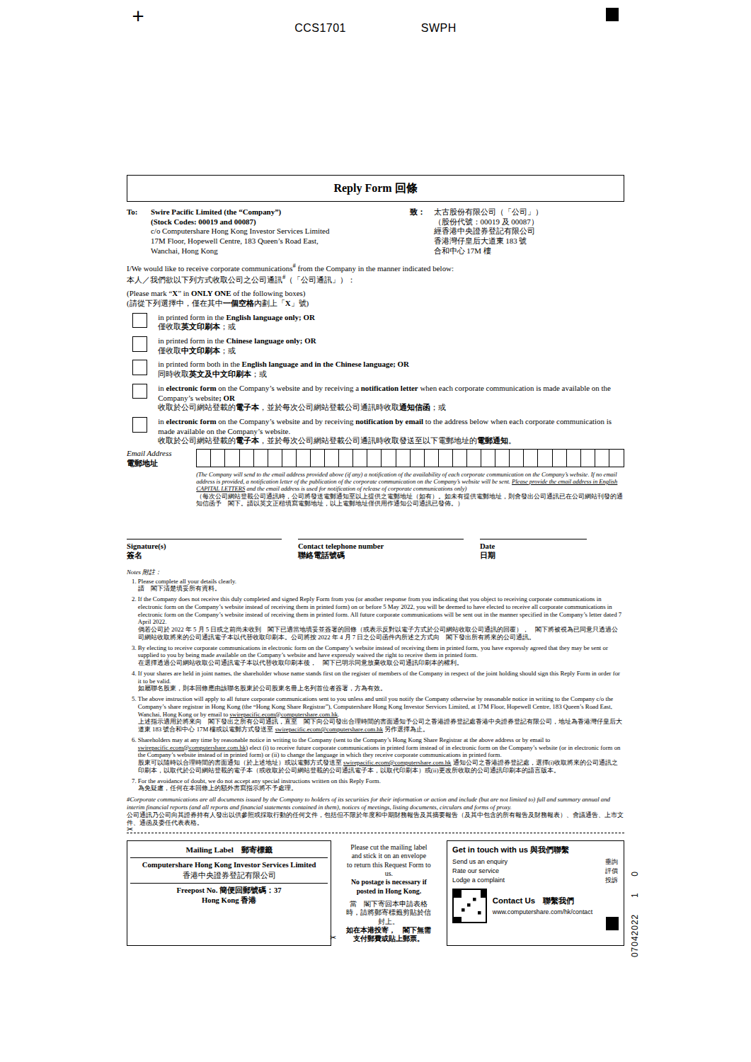+
CCS1701 SWPH
Reply Form 回條
| To: | Swire Pacific Limited (the “Company”) (Stock Codes: 00019 and 00087) c/o Computershare Hong Kong Investor Services Limited 17M Floor, Hopewell Centre, 183 Queen’s Road East, Wanchai, Hong Kong | 致： | 太古股份有限公司（「公司」） （股份代號：00019 及 00087） 經香港中央證券登記有限公司 香港灣仔皇后大道東 183 號 合和中心 17M 樓 |
I/We would like to receive corporate communications# from the Company in the manner indicated below:
本人／我們欲以下列方式收取公司之公司通訊#（「公司通訊」）：
(Please mark “X” in ONLY ONE of the following boxes)
(請從下列選擇中，僅在其中一個空格內劃上「X」號)
in printed form in the English language only; OR 僅收取英文印刷本；或
in printed form in the Chinese language only; OR 僅收取中文印刷本；或
in printed form both in the English language and in the Chinese language; OR 同時收取英文及中文印刷本；或
in electronic form on the Company’s website and by receiving a notification letter when each corporate communication is made available on the Company’s website; OR 收取於公司網站登載的電子本，並於每次公司網站登載公司通訊時收取通知信函；或
in electronic form on the Company’s website and by receiving notification by email to the address below when each corporate communication is made available on the Company’s website. 收取於公司網站登載的電子本，並於每次公司網站登載公司通訊時收取發送至以下電郵地址的電郵通知。
Email Address 電郵地址
(The Company will send to the email address provided above (if any) a notification of the availability of each corporate communication on the Company’s website. If no email address is provided, a notification letter of the publication of the corporate communication on the Company’s website will be sent. Please provide the email address in English CAPITAL LETTERS and the email address is used for notification of release of corporate communications only)
（每次公司網站登載公司通訊時，公司將發送電郵通知至以上提供之電郵地址（如有）。如未有提供電郵地址，則會發出公司通訊已在公司網站刊發的通知信函予　閣下。請以英文正楷填寫電郵地址，以上電郵地址僅供用作通知公司通訊已發佈。）
Signature(s)簽名
Contact telephone number聯絡電話號碼
Date日期
Notes 附註：
Please complete all your details clearly. 請　閣下清楚填妥所有資料。
If the Company does not receive this duly completed and signed Reply Form from you (or another response from you indicating that you object to receiving corporate communications in electronic form on the Company’s website instead of receiving them in printed form) on or before 5 May 2022, you will be deemed to have elected to receive all corporate communications in electronic form on the Company’s website instead of receiving them in printed form. All future corporate communications will be sent out in the manner specified in the Company’s letter dated 7 April 2022. 倘若公司於 2022 年 5 月 5 日或之前尚未收到　閣下已適當地填妥並簽署的回條（或表示反對以電子方式於公司網站收取公司通訊的回覆），　閣下將被視為已同意只透過公司網站收取將來的公司通訊電子本以代替收取印刷本。公司將按 2022 年 4 月 7 日之公司函件內所述之方式向　閣下發出所有將來的公司通訊。
By electing to receive corporate communications in electronic form on the Company’s website instead of receiving them in printed form, you have expressly agreed that they may be sent or supplied to you by being made available on the Company’s website and have expressly waived the right to receive them in printed form. 在選擇透過公司網站收取公司通訊電子本以代替收取印刷本後，　閣下已明示同意放棄收取公司通訊印刷本的權利。
If your shares are held in joint names, the shareholder whose name stands first on the register of members of the Company in respect of the joint holding should sign this Reply Form in order for it to be valid. 如屬聯名股東，則本回條應由該聯名股東於公司股東名冊上名列首位者簽署，方為有效。
The above instruction will apply to all future corporate communications sent to you unless and until you notify the Company otherwise by reasonable notice in writing to the Company c/o the Company’s share registrar in Hong Kong (the “Hong Kong Share Registrar”), Computershare Hong Kong Investor Services Limited, at 17M Floor, Hopewell Centre, 183 Queen’s Road East, Wanchai, Hong Kong or by email to swirepacific.ecom@computershare.com.hk. 上述指示適用於將來向　閣下發出之所有公司通訊，直至　閣下向公司發出合理時間的書面通知予公司之香港證券登記處香港中央證券登記有限公司，地址為香港灣仔皇后大道東 183 號合和中心 17M 樓或以電郵方式發送至 swirepacific.ecom@computershare.com.hk 另作選擇為止。
Shareholders may at any time by reasonable notice in writing to the Company (sent to the Company’s Hong Kong Share Registrar at the above address or by email to swirepacific.ecom@computershare.com.hk) elect (i) to receive future corporate communications in printed form instead of in electronic form on the Company’s website (or in electronic form on the Company’s website instead of in printed form) or (ii) to change the language in which they receive corporate communications in printed form. 股東可以隨時以合理時間的書面通知（於上述地址）或以電郵方式發送至 swirepacific.ecom@computershare.com.hk 通知公司之香港證券登記處，選擇(i)收取將來的公司通訊之印刷本，以取代於公司網站登載的電子本（或收取於公司網站登載的公司通訊電子本，以取代印刷本）或(ii)更改所收取的公司通訊印刷本的語言版本。
For the avoidance of doubt, we do not accept any special instructions written on this Reply Form. 為免疑慮，任何在本回條上的額外書寫指示將不予處理。
#Corporate communications are all documents issued by the Company to holders of its securities for their information or action and include (but are not limited to) full and summary annual and interim financial reports (and all reports and financial statements contained in them), notices of meetings, listing documents, circulars and forms of proxy. 公司通訊乃公司向其證券持有人發出以供參照或採取行動的任何文件，包括但不限於年度和中期財務報告及其摘要報告（及其中包含的所有報告及財務報表）、會議通告、上市文件、通函及委任代表表格。
✂
Mailing Label　郵寄標籤
Computershare Hong Kong Investor Services Limited
香港中央證券登記有限公司
Freepost No. 簡便回郵號碼：37
Hong Kong 香港
✂
Please cut the mailing label and stick it on an envelope
to return this Request Form to us.
No postage is necessary if posted in Hong Kong. 當　閣下寄回本申請表格時，請將郵寄標籤剪貼於信封上。
如在本港投寄，　閣下無需支付郵費或貼上郵票。
Get in touch with us 與我們聯繫
| Send us an enquiry | 垂詢 |
| Rate our service | 評價 |
| Lodge a complaint | 投訴 |
Contact Us　聯繫我們
www.computershare.com/hk/contact
0704202210